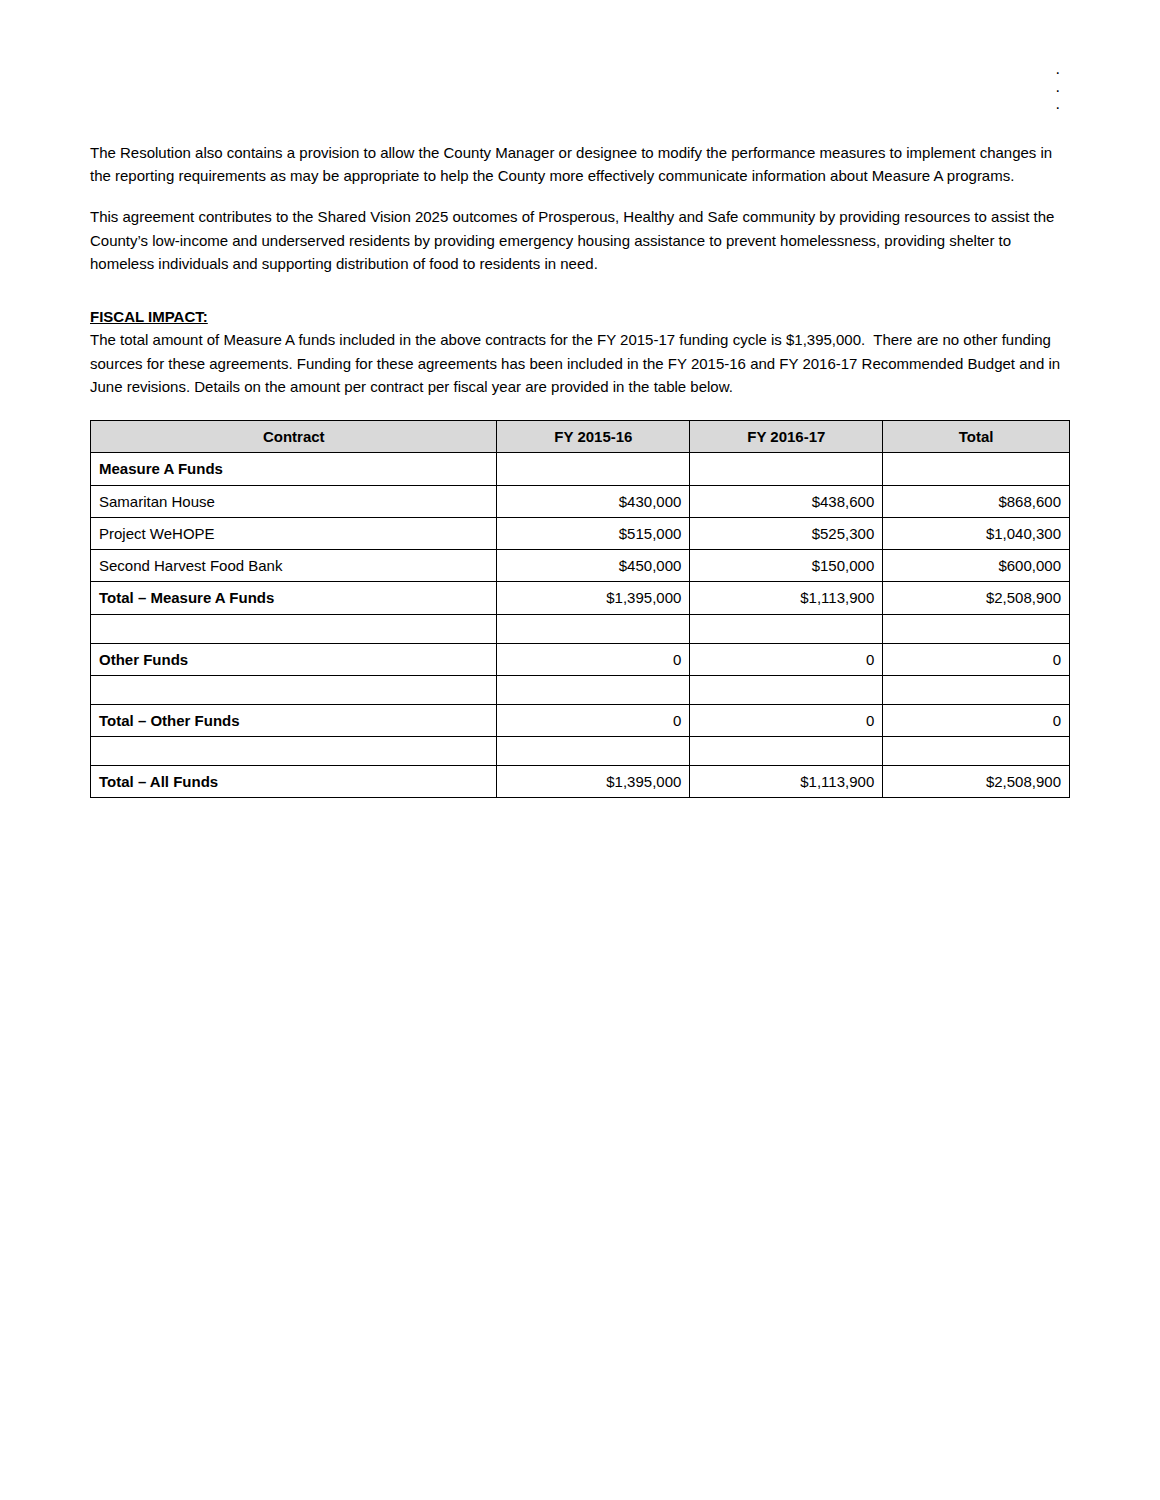.
.
.
The Resolution also contains a provision to allow the County Manager or designee to modify the performance measures to implement changes in the reporting requirements as may be appropriate to help the County more effectively communicate information about Measure A programs.
This agreement contributes to the Shared Vision 2025 outcomes of Prosperous, Healthy and Safe community by providing resources to assist the County’s low-income and underserved residents by providing emergency housing assistance to prevent homelessness, providing shelter to homeless individuals and supporting distribution of food to residents in need.
FISCAL IMPACT:
The total amount of Measure A funds included in the above contracts for the FY 2015-17 funding cycle is $1,395,000. There are no other funding sources for these agreements. Funding for these agreements has been included in the FY 2015-16 and FY 2016-17 Recommended Budget and in June revisions. Details on the amount per contract per fiscal year are provided in the table below.
| Contract | FY 2015-16 | FY 2016-17 | Total |
| --- | --- | --- | --- |
| Measure A Funds | | | |
| Samaritan House | $430,000 | $438,600 | $868,600 |
| Project WeHOPE | $515,000 | $525,300 | $1,040,300 |
| Second Harvest Food Bank | $450,000 | $150,000 | $600,000 |
| Total – Measure A Funds | $1,395,000 | $1,113,900 | $2,508,900 |
| Other Funds | 0 | 0 | 0 |
| Total – Other Funds | 0 | 0 | 0 |
| Total – All Funds | $1,395,000 | $1,113,900 | $2,508,900 |